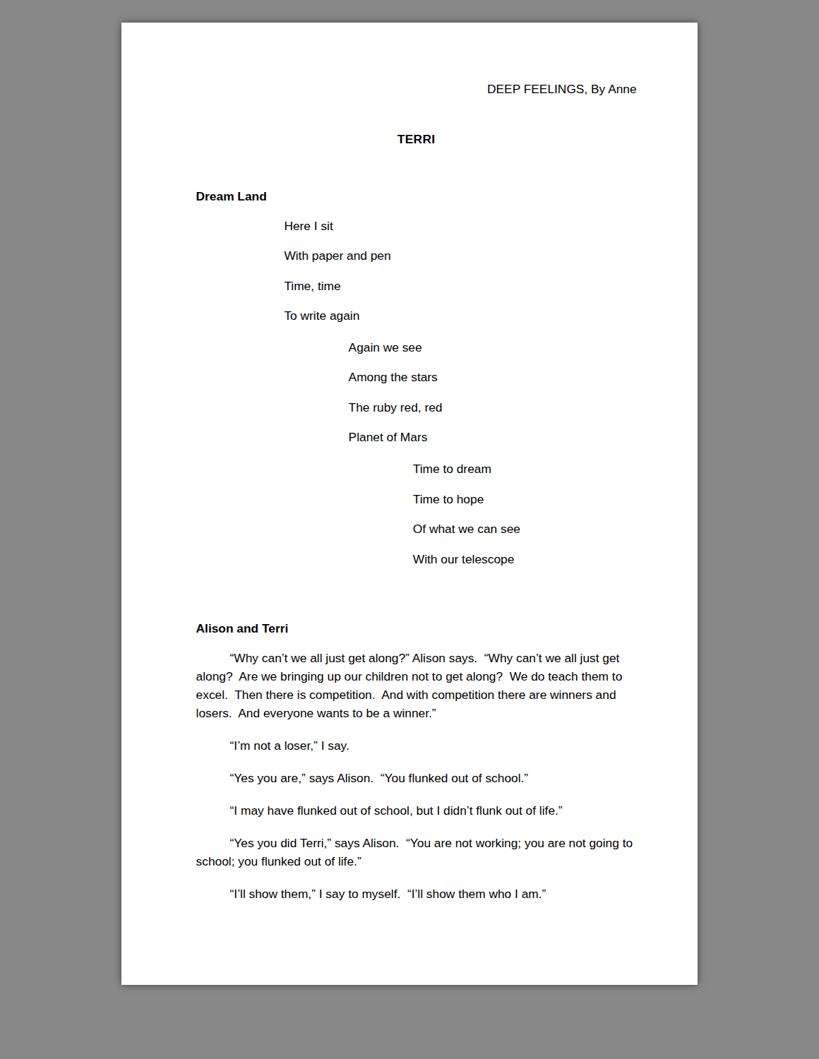DEEP FEELINGS, By Anne
TERRI
Dream Land
Here I sit
With paper and pen
Time, time
To write again
Again we see
Among the stars
The ruby red, red
Planet of Mars
Time to dream
Time to hope
Of what we can see
With our telescope
Alison and Terri
“Why can’t we all just get along?” Alison says. “Why can’t we all just get along? Are we bringing up our children not to get along? We do teach them to excel. Then there is competition. And with competition there are winners and losers. And everyone wants to be a winner.”
“I’m not a loser,” I say.
“Yes you are,” says Alison. “You flunked out of school.”
“I may have flunked out of school, but I didn’t flunk out of life.”
“Yes you did Terri,” says Alison. “You are not working; you are not going to school; you flunked out of life.”
“I’ll show them,” I say to myself. “I’ll show them who I am.”